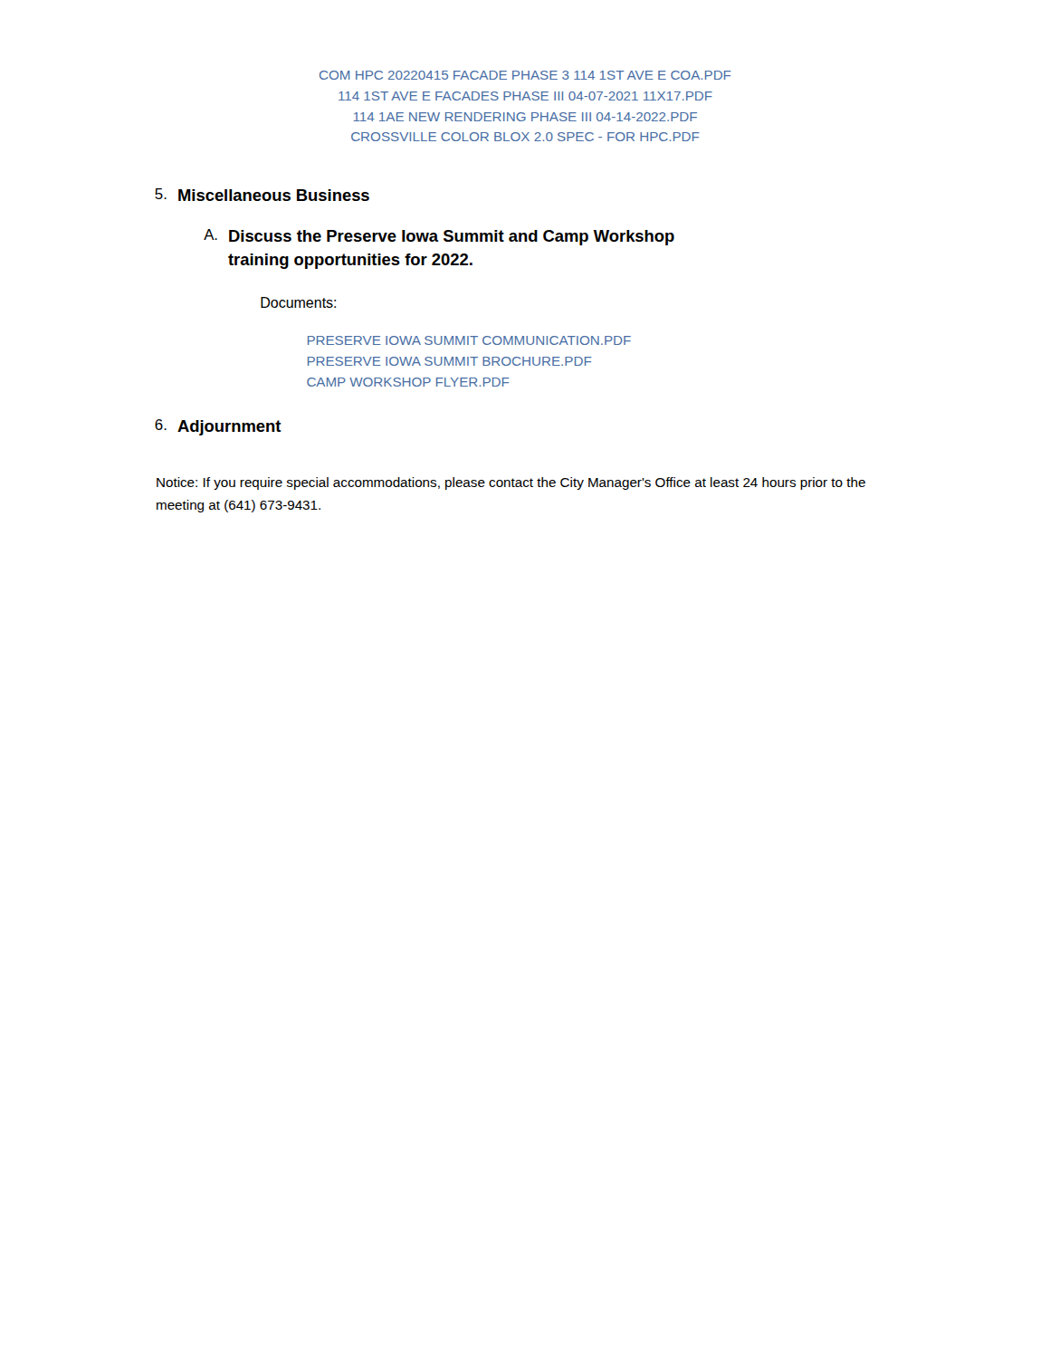COM HPC 20220415 FACADE PHASE 3 114 1ST AVE E COA.PDF 114 1ST AVE E FACADES PHASE III 04-07-2021 11X17.PDF 114 1AE NEW RENDERING PHASE III 04-14-2022.PDF CROSSVILLE COLOR BLOX 2.0 SPEC - FOR HPC.PDF
5. Miscellaneous Business
A. Discuss the Preserve Iowa Summit and Camp Workshop training opportunities for 2022.
Documents:
PRESERVE IOWA SUMMIT COMMUNICATION.PDF PRESERVE IOWA SUMMIT BROCHURE.PDF CAMP WORKSHOP FLYER.PDF
6. Adjournment
Notice: If you require special accommodations, please contact the City Manager's Office at least 24 hours prior to the meeting at (641) 673-9431.